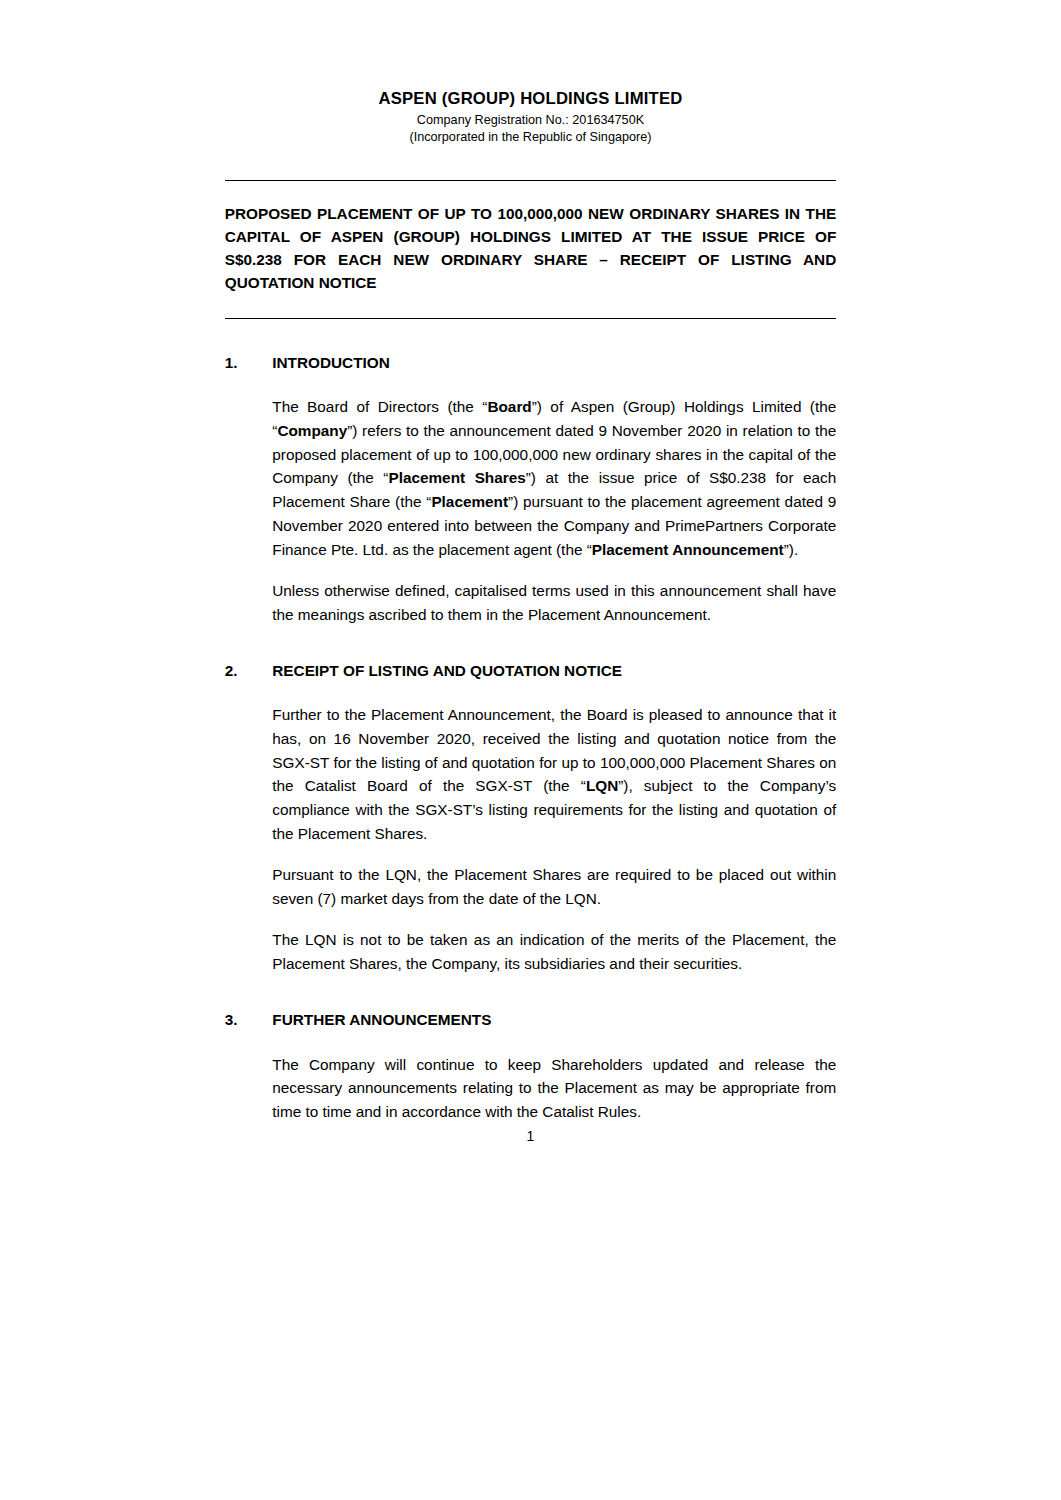ASPEN (GROUP) HOLDINGS LIMITED
Company Registration No.: 201634750K
(Incorporated in the Republic of Singapore)
Proposed placement of up to 100,000,000 new ordinary shares in the capital of Aspen (Group) Holdings Limited at the issue price of S$0.238 for each new ordinary share – receipt of listing and quotation notice
1. Introduction
The Board of Directors (the “Board”) of Aspen (Group) Holdings Limited (the “Company”) refers to the announcement dated 9 November 2020 in relation to the proposed placement of up to 100,000,000 new ordinary shares in the capital of the Company (the “Placement Shares”) at the issue price of S$0.238 for each Placement Share (the “Placement”) pursuant to the placement agreement dated 9 November 2020 entered into between the Company and PrimePartners Corporate Finance Pte. Ltd. as the placement agent (the “Placement Announcement”).
Unless otherwise defined, capitalised terms used in this announcement shall have the meanings ascribed to them in the Placement Announcement.
2. Receipt of Listing and Quotation Notice
Further to the Placement Announcement, the Board is pleased to announce that it has, on 16 November 2020, received the listing and quotation notice from the SGX-ST for the listing of and quotation for up to 100,000,000 Placement Shares on the Catalist Board of the SGX-ST (the “LQN”), subject to the Company’s compliance with the SGX-ST’s listing requirements for the listing and quotation of the Placement Shares.
Pursuant to the LQN, the Placement Shares are required to be placed out within seven (7) market days from the date of the LQN.
The LQN is not to be taken as an indication of the merits of the Placement, the Placement Shares, the Company, its subsidiaries and their securities.
3. Further Announcements
The Company will continue to keep Shareholders updated and release the necessary announcements relating to the Placement as may be appropriate from time to time and in accordance with the Catalist Rules.
1